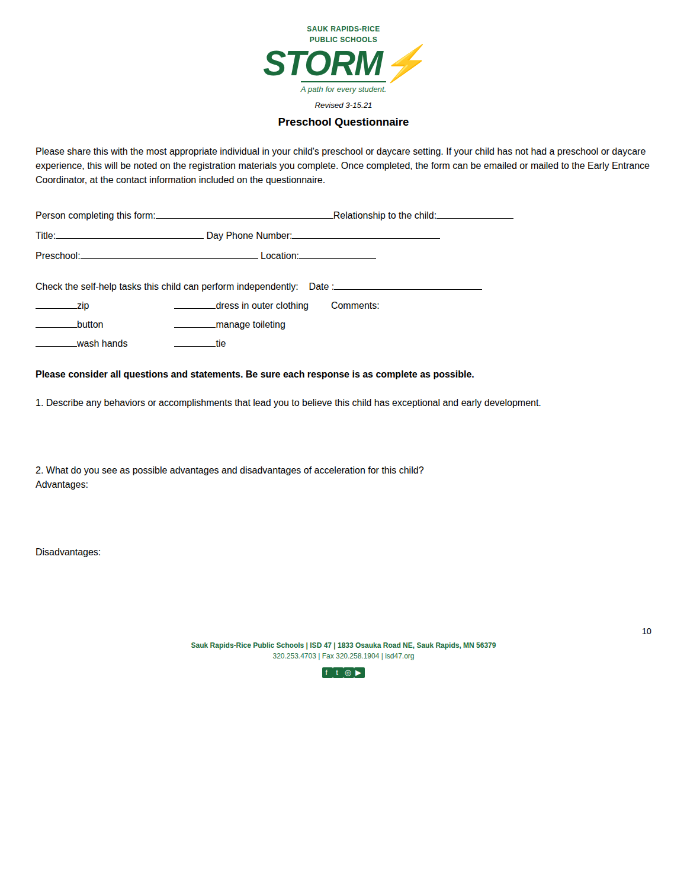SAUK RAPIDS-RICE
PUBLIC SCHOOLS
STORM⚡
A path for every student.
Revised 3-15.21
Preschool Questionnaire
Please share this with the most appropriate individual in your child's preschool or daycare setting. If your child has not had a preschool or daycare experience, this will be noted on the registration materials you complete. Once completed, the form can be emailed or mailed to the Early Entrance Coordinator, at the contact information included on the questionnaire.
Person completing this form: Relationship to the child:
Title: Day Phone Number:
Preschool: Location:
Check the self-help tasks this child can perform independently: Date :
zip dress in outer clothing Comments:
button manage toileting
wash hands tie
Please consider all questions and statements. Be sure each response is as complete as possible.
1. Describe any behaviors or accomplishments that lead you to believe this child has exceptional and early development.
2. What do you see as possible advantages and disadvantages of acceleration for this child?
Advantages:
Disadvantages:
10
Sauk Rapids-Rice Public Schools | ISD 47 | 1833 Osauka Road NE, Sauk Rapids, MN 56379
320.253.4703 | Fax 320.258.1904 | isd47.org
ft◎▶